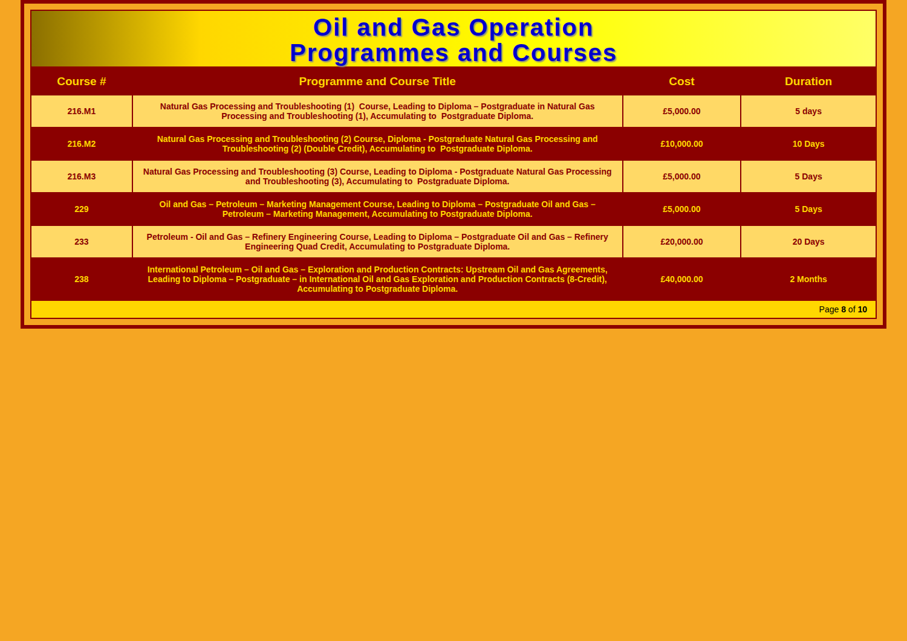Oil and Gas Operation
Programmes and Courses
| Course # | Programme and Course Title | Cost | Duration |
| --- | --- | --- | --- |
| 216.M1 | Natural Gas Processing and Troubleshooting (1) Course, Leading to Diploma – Postgraduate in Natural Gas Processing and Troubleshooting (1), Accumulating to Postgraduate Diploma. | £5,000.00 | 5 days |
| 216.M2 | Natural Gas Processing and Troubleshooting (2) Course, Diploma - Postgraduate Natural Gas Processing and Troubleshooting (2) (Double Credit), Accumulating to Postgraduate Diploma. | £10,000.00 | 10 Days |
| 216.M3 | Natural Gas Processing and Troubleshooting (3) Course, Leading to Diploma - Postgraduate Natural Gas Processing and Troubleshooting (3), Accumulating to Postgraduate Diploma. | £5,000.00 | 5 Days |
| 229 | Oil and Gas – Petroleum – Marketing Management Course, Leading to Diploma – Postgraduate Oil and Gas – Petroleum – Marketing Management, Accumulating to Postgraduate Diploma. | £5,000.00 | 5 Days |
| 233 | Petroleum - Oil and Gas – Refinery Engineering Course, Leading to Diploma – Postgraduate Oil and Gas – Refinery Engineering Quad Credit, Accumulating to Postgraduate Diploma. | £20,000.00 | 20 Days |
| 238 | International Petroleum – Oil and Gas – Exploration and Production Contracts: Upstream Oil and Gas Agreements, Leading to Diploma – Postgraduate – in International Oil and Gas Exploration and Production Contracts (8-Credit), Accumulating to Postgraduate Diploma. | £40,000.00 | 2 Months |
Page 8 of 10